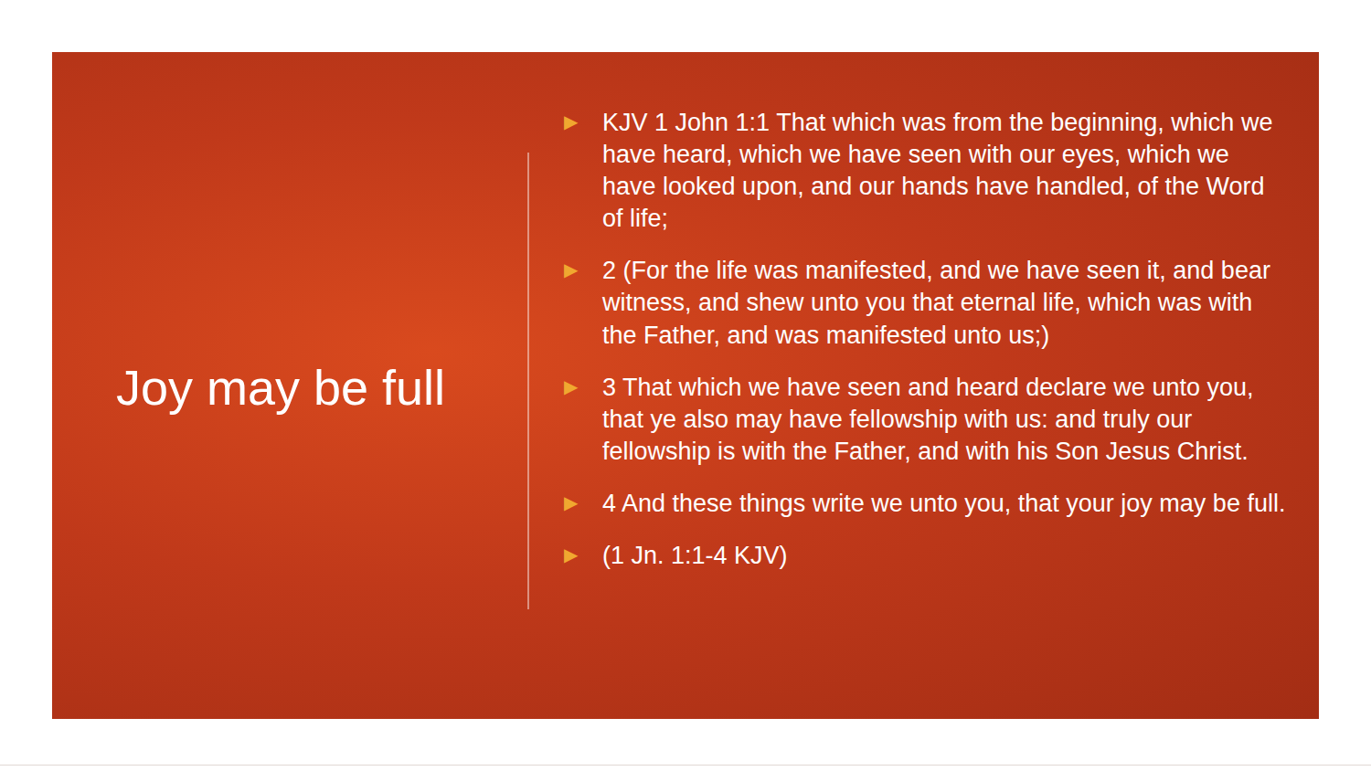Joy may be full
KJV 1 John 1:1 That which was from the beginning, which we have heard, which we have seen with our eyes, which we have looked upon, and our hands have handled, of the Word of life;
2 (For the life was manifested, and we have seen it, and bear witness, and shew unto you that eternal life, which was with the Father, and was manifested unto us;)
3 That which we have seen and heard declare we unto you, that ye also may have fellowship with us: and truly our fellowship is with the Father, and with his Son Jesus Christ.
4 And these things write we unto you, that your joy may be full.
(1 Jn. 1:1-4 KJV)